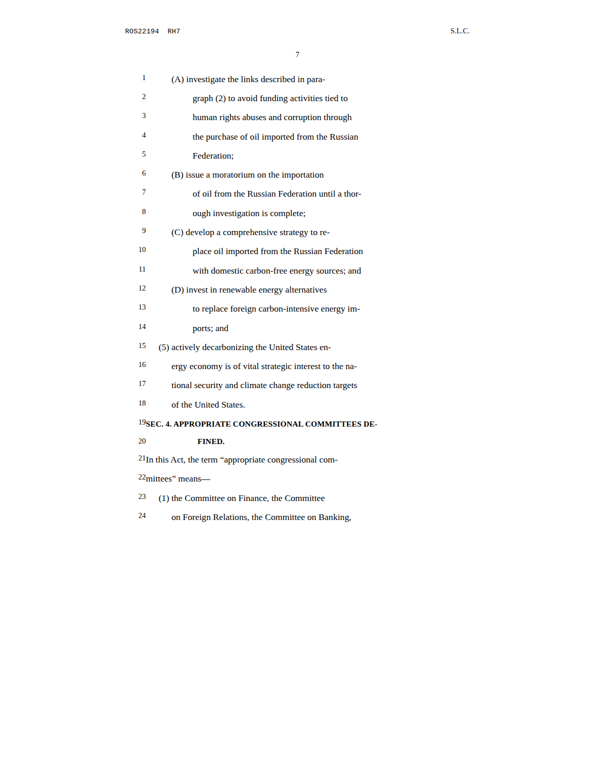ROS22194 RH7 S.L.C.
7
| 1 | (A) investigate the links described in para- |
| 2 | graph (2) to avoid funding activities tied to |
| 3 | human rights abuses and corruption through |
| 4 | the purchase of oil imported from the Russian |
| 5 | Federation; |
| 6 | (B) issue a moratorium on the importation |
| 7 | of oil from the Russian Federation until a thor- |
| 8 | ough investigation is complete; |
| 9 | (C) develop a comprehensive strategy to re- |
| 10 | place oil imported from the Russian Federation |
| 11 | with domestic carbon-free energy sources; and |
| 12 | (D) invest in renewable energy alternatives |
| 13 | to replace foreign carbon-intensive energy im- |
| 14 | ports; and |
| 15 | (5) actively decarbonizing the United States en- |
| 16 | ergy economy is of vital strategic interest to the na- |
| 17 | tional security and climate change reduction targets |
| 18 | of the United States. |
| 19 | SEC. 4. APPROPRIATE CONGRESSIONAL COMMITTEES DE- |
| 20 | FINED. |
| 21 | In this Act, the term “appropriate congressional com- |
| 22 | mittees” means— |
| 23 | (1) the Committee on Finance, the Committee |
| 24 | on Foreign Relations, the Committee on Banking, |